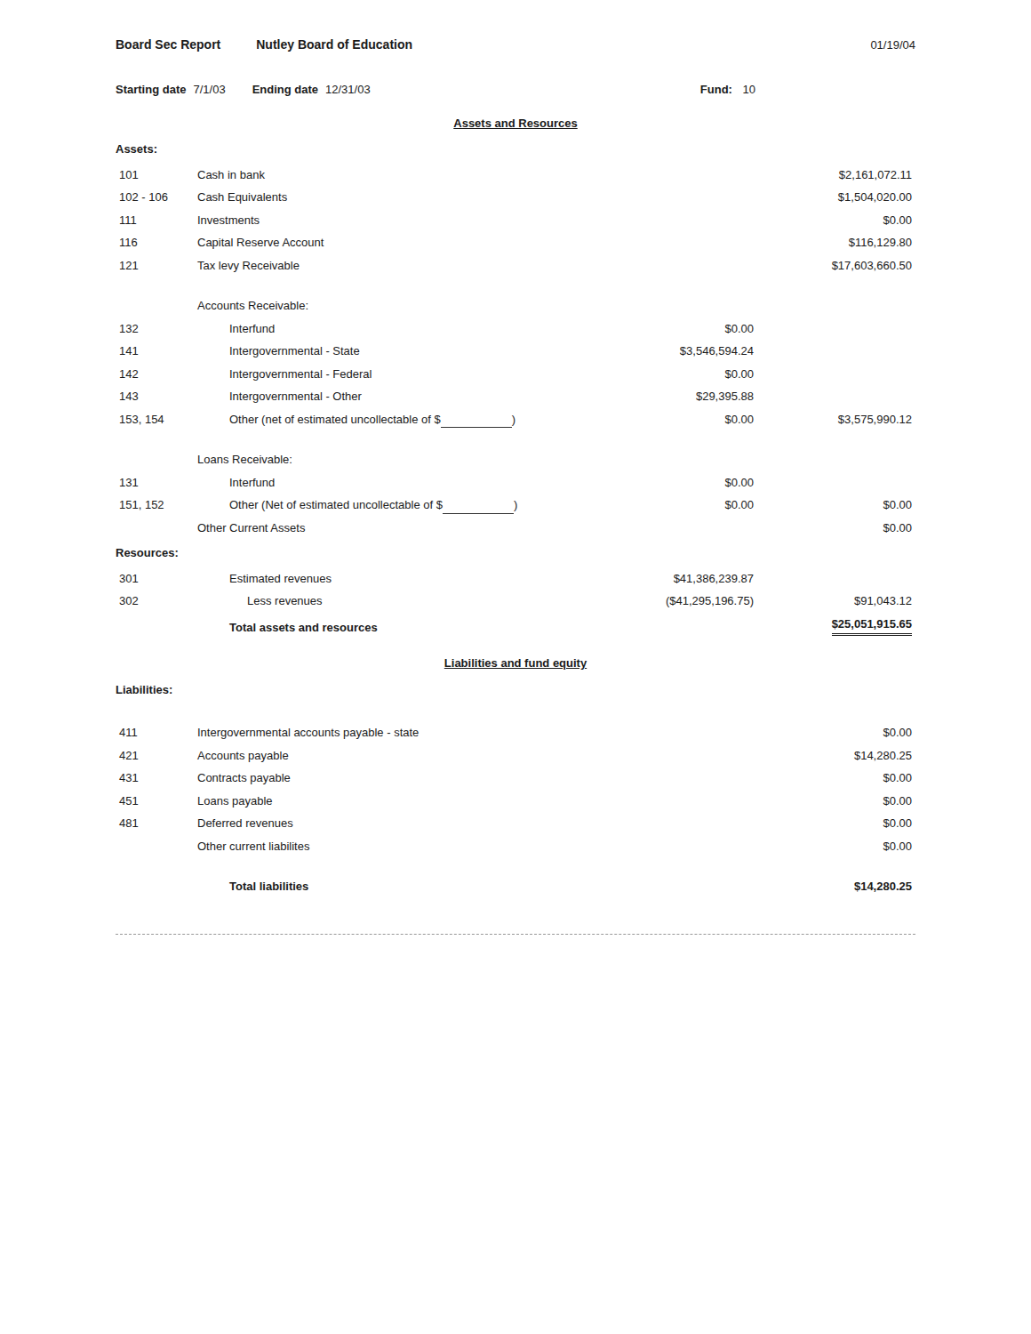Board Sec Report
Nutley Board of Education
01/19/04
Starting date 7/1/03 Ending date 12/31/03 Fund: 10
Assets and Resources
Assets:
| 101 | Cash in bank | | $2,161,072.11 |
| 102 - 106 | Cash Equivalents | | $1,504,020.00 |
| 111 | Investments | | $0.00 |
| 116 | Capital Reserve Account | | $116,129.80 |
| 121 | Tax levy Receivable | | $17,603,660.50 |
| | Accounts Receivable: | | |
| 132 | Interfund | $0.00 | |
| 141 | Intergovernmental - State | $3,546,594.24 | |
| 142 | Intergovernmental - Federal | $0.00 | |
| 143 | Intergovernmental - Other | $29,395.88 | |
| 153, 154 | Other (net of estimated uncollectable of $ ) | $0.00 | $3,575,990.12 |
| | Loans Receivable: | | |
| 131 | Interfund | $0.00 | |
| 151, 152 | Other (Net of estimated uncollectable of $ ) | $0.00 | $0.00 |
| | Other Current Assets | | $0.00 |
Resources:
| 301 | Estimated revenues | $41,386,239.87 | |
| 302 | Less revenues | ($41,295,196.75) | $91,043.12 |
| | Total assets and resources | | $25,051,915.65 |
Liabilities and fund equity
Liabilities:
| 411 | Intergovernmental accounts payable - state | | $0.00 |
| 421 | Accounts payable | | $14,280.25 |
| 431 | Contracts payable | | $0.00 |
| 451 | Loans payable | | $0.00 |
| 481 | Deferred revenues | | $0.00 |
| | Other current liabilites | | $0.00 |
| | Total liabilities | | $14,280.25 |